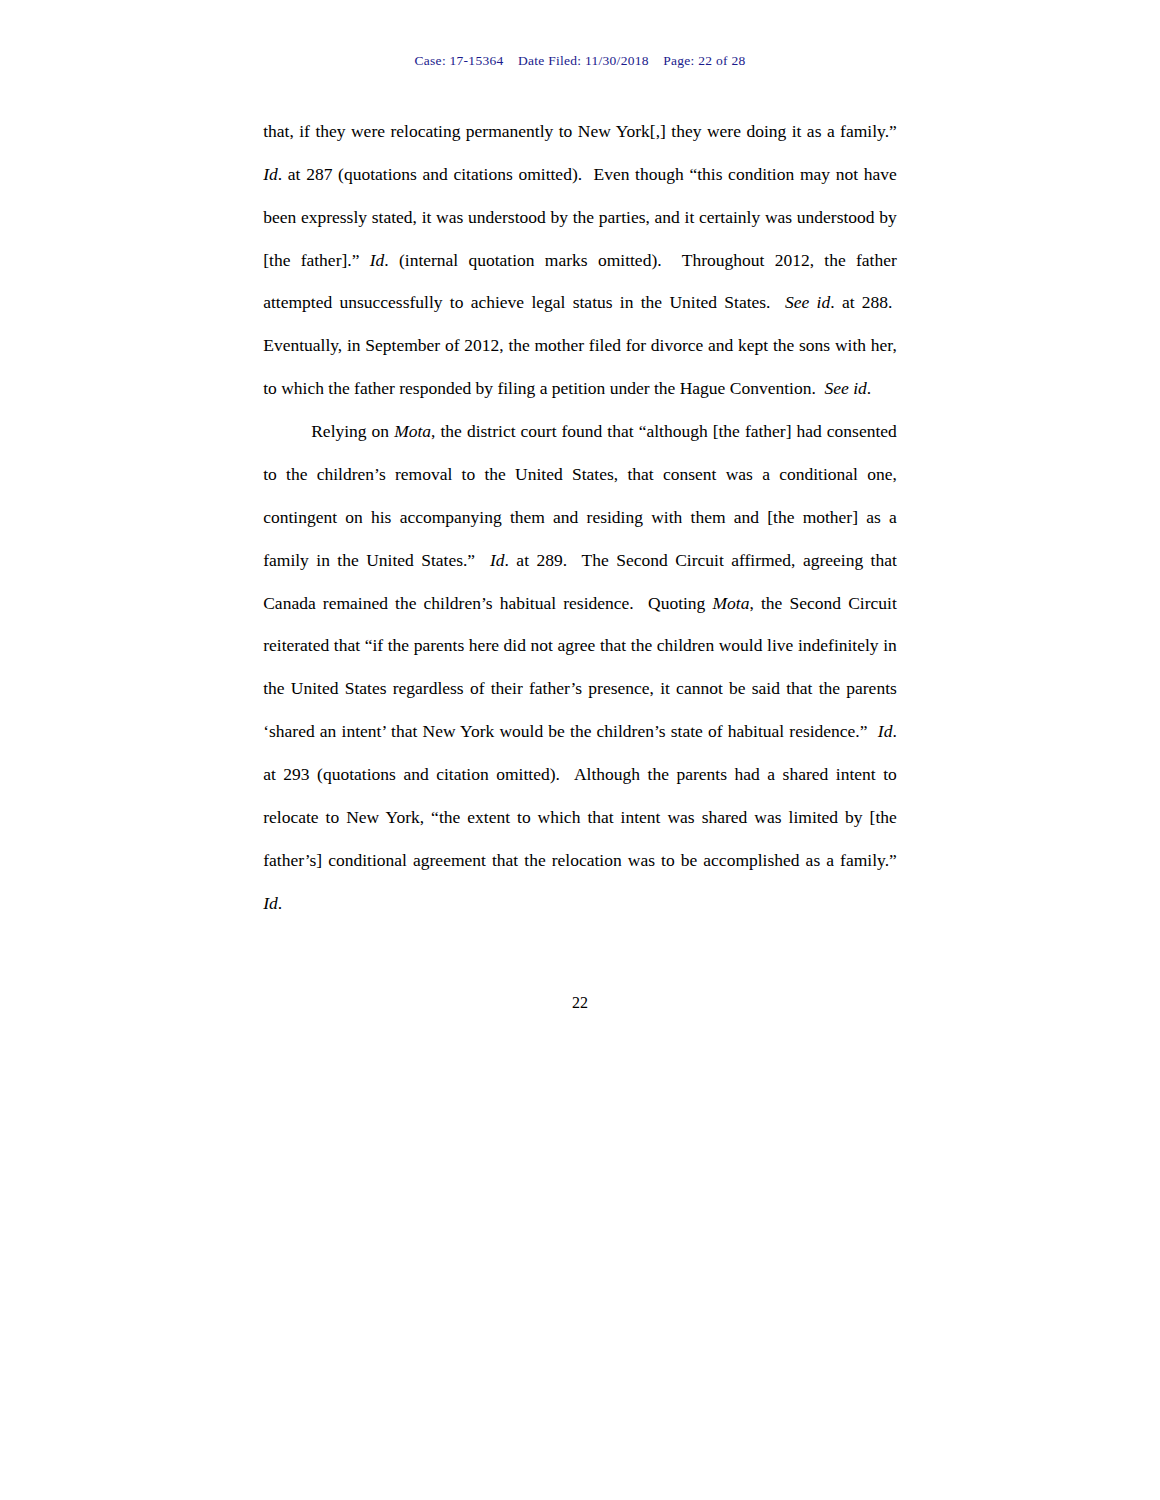Case: 17-15364 Date Filed: 11/30/2018 Page: 22 of 28
that, if they were relocating permanently to New York[,] they were doing it as a family.” Id. at 287 (quotations and citations omitted). Even though “this condition may not have been expressly stated, it was understood by the parties, and it certainly was understood by [the father].” Id. (internal quotation marks omitted). Throughout 2012, the father attempted unsuccessfully to achieve legal status in the United States. See id. at 288. Eventually, in September of 2012, the mother filed for divorce and kept the sons with her, to which the father responded by filing a petition under the Hague Convention. See id.
Relying on Mota, the district court found that “although [the father] had consented to the children’s removal to the United States, that consent was a conditional one, contingent on his accompanying them and residing with them and [the mother] as a family in the United States.” Id. at 289. The Second Circuit affirmed, agreeing that Canada remained the children’s habitual residence. Quoting Mota, the Second Circuit reiterated that “if the parents here did not agree that the children would live indefinitely in the United States regardless of their father’s presence, it cannot be said that the parents ‘shared an intent’ that New York would be the children’s state of habitual residence.” Id. at 293 (quotations and citation omitted). Although the parents had a shared intent to relocate to New York, “the extent to which that intent was shared was limited by [the father’s] conditional agreement that the relocation was to be accomplished as a family.” Id.
22